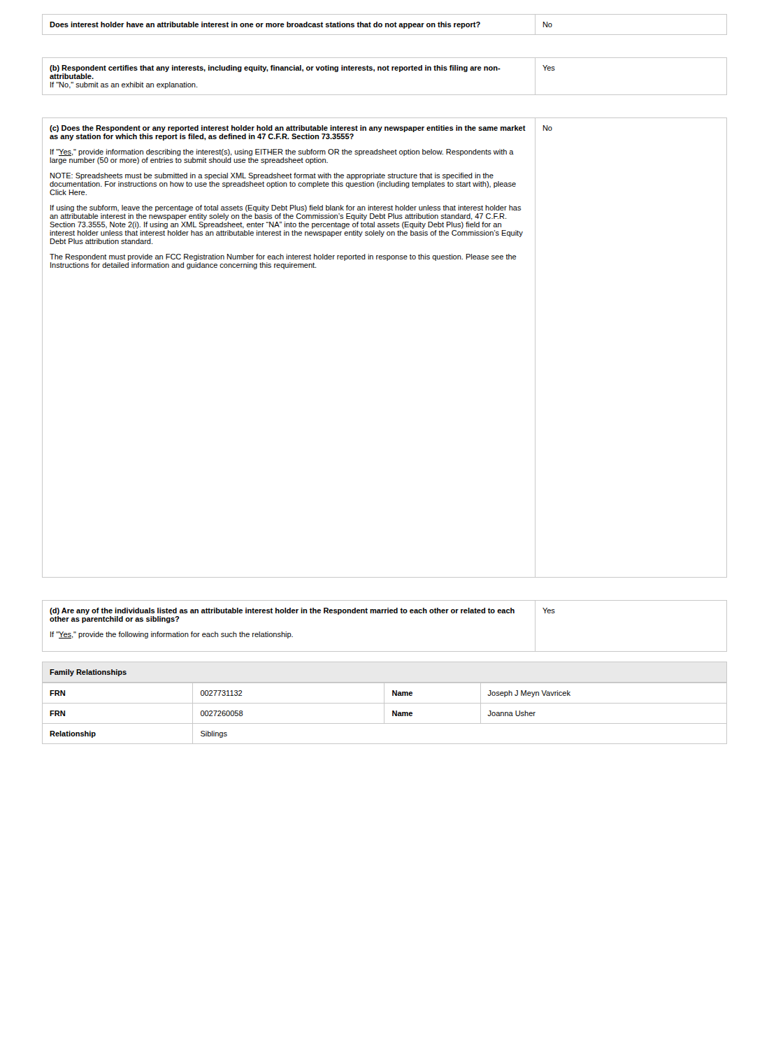| Does interest holder have an attributable interest in one or more broadcast stations that do not appear on this report? | No |
| (b) Respondent certifies that any interests, including equity, financial, or voting interests, not reported in this filing are non-attributable. If "No," submit as an exhibit an explanation. | Yes |
| (c) Does the Respondent or any reported interest holder hold an attributable interest in any newspaper entities in the same market as any station for which this report is filed, as defined in 47 C.F.R. Section 73.3555? If " Yes ," provide information describing the interest(s), using EITHER the subform OR the spreadsheet option below. Respondents with a large number (50 or more) of entries to submit should use the spreadsheet option. NOTE: Spreadsheets must be submitted in a special XML Spreadsheet format with the appropriate structure that is specified in the documentation. For instructions on how to use the spreadsheet option to complete this question (including templates to start with), please Click Here. If using the subform, leave the percentage of total assets (Equity Debt Plus) field blank for an interest holder unless that interest holder has an attributable interest in the newspaper entity solely on the basis of the Commission’s Equity Debt Plus attribution standard, 47 C.F.R. Section 73.3555, Note 2(i). If using an XML Spreadsheet, enter “NA” into the percentage of total assets (Equity Debt Plus) field for an interest holder unless that interest holder has an attributable interest in the newspaper entity solely on the basis of the Commission’s Equity Debt Plus attribution standard. The Respondent must provide an FCC Registration Number for each interest holder reported in response to this question. Please see the Instructions for detailed information and guidance concerning this requirement. | No |
| (d) Are any of the individuals listed as an attributable interest holder in the Respondent married to each other or related to each other as parentchild or as siblings? If " Yes ," provide the following information for each such the relationship. | Yes |
Family Relationships
| FRN | 0027731132 | Name | Joseph J Meyn Vavricek |
| FRN | 0027260058 | Name | Joanna Usher |
| Relationship | Siblings |